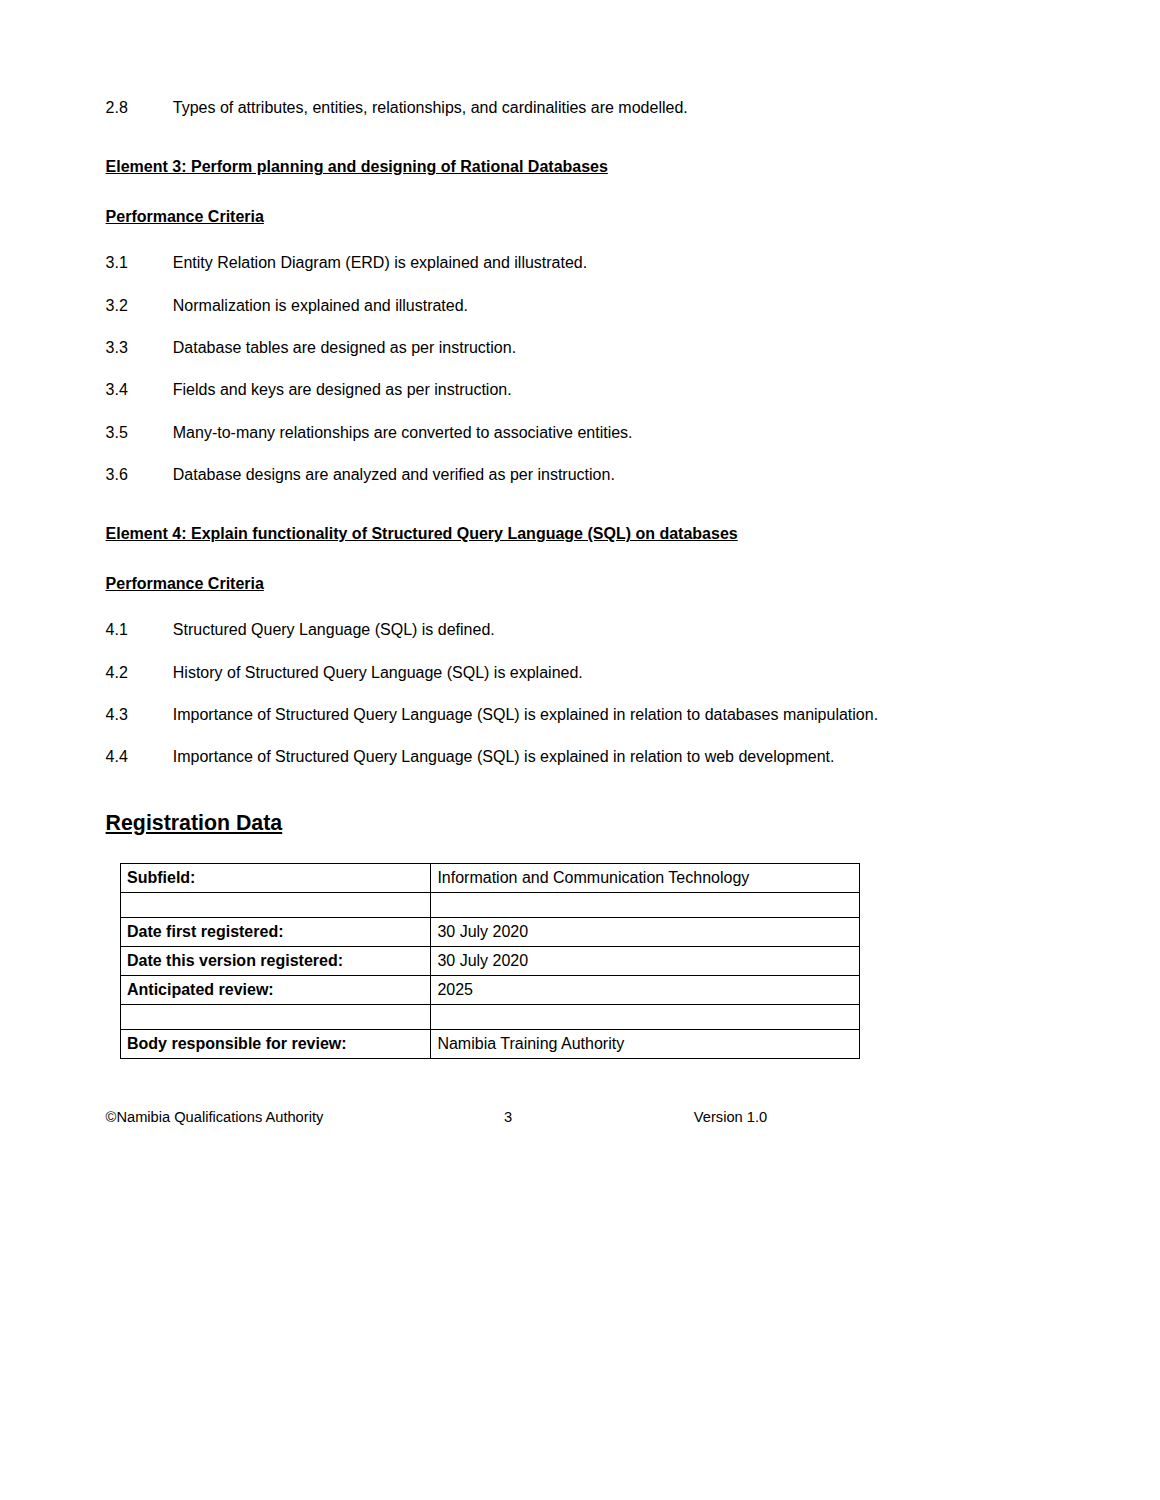2.8
Types of attributes, entities, relationships, and cardinalities are modelled.
Element 3: Perform planning and designing of Rational Databases
Performance Criteria
3.1
Entity Relation Diagram (ERD) is explained and illustrated.
3.2
Normalization is explained and illustrated.
3.3
Database tables are designed as per instruction.
3.4
Fields and keys are designed as per instruction.
3.5
Many-to-many relationships are converted to associative entities.
3.6
Database designs are analyzed and verified as per instruction.
Element 4: Explain functionality of Structured Query Language (SQL) on databases
Performance Criteria
4.1
Structured Query Language (SQL) is defined.
4.2
History of Structured Query Language (SQL) is explained.
4.3
Importance of Structured Query Language (SQL) is explained in relation to databases manipulation.
4.4
Importance of Structured Query Language (SQL) is explained in relation to web development.
Registration Data
| Subfield: | Information and Communication Technology |
| Date first registered: | 30 July 2020 |
| Date this version registered: | 30 July 2020 |
| Anticipated review: | 2025 |
| Body responsible for review: | Namibia Training Authority |
©Namibia Qualifications Authority
3
Version 1.0